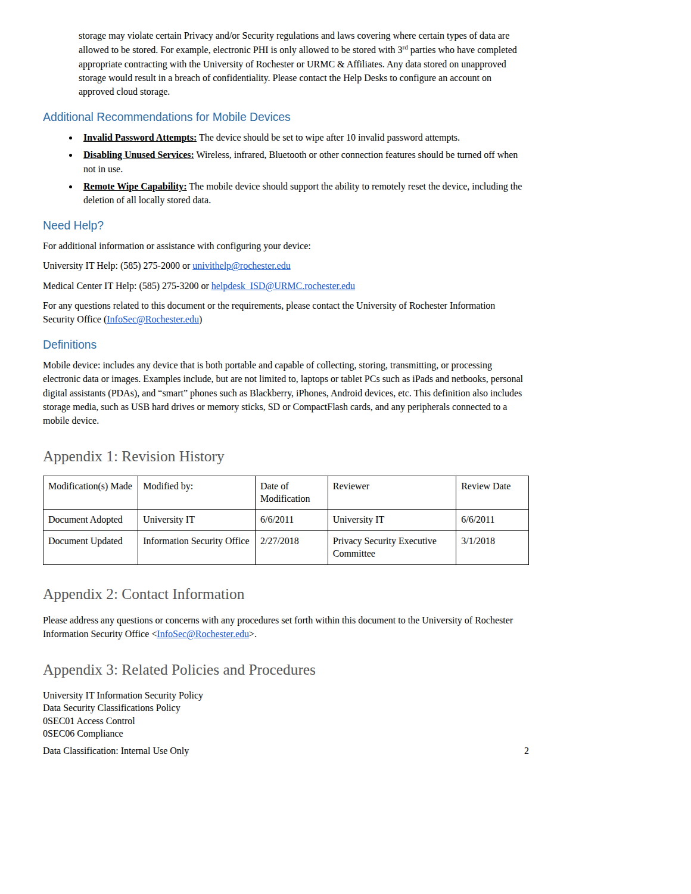storage may violate certain Privacy and/or Security regulations and laws covering where certain types of data are allowed to be stored. For example, electronic PHI is only allowed to be stored with 3rd parties who have completed appropriate contracting with the University of Rochester or URMC & Affiliates. Any data stored on unapproved storage would result in a breach of confidentiality. Please contact the Help Desks to configure an account on approved cloud storage.
Additional Recommendations for Mobile Devices
Invalid Password Attempts: The device should be set to wipe after 10 invalid password attempts.
Disabling Unused Services: Wireless, infrared, Bluetooth or other connection features should be turned off when not in use.
Remote Wipe Capability: The mobile device should support the ability to remotely reset the device, including the deletion of all locally stored data.
Need Help?
For additional information or assistance with configuring your device:
University IT Help: (585) 275-2000 or univithelp@rochester.edu
Medical Center IT Help: (585) 275-3200 or helpdesk_ISD@URMC.rochester.edu
For any questions related to this document or the requirements, please contact the University of Rochester Information Security Office (InfoSec@Rochester.edu)
Definitions
Mobile device: includes any device that is both portable and capable of collecting, storing, transmitting, or processing electronic data or images. Examples include, but are not limited to, laptops or tablet PCs such as iPads and netbooks, personal digital assistants (PDAs), and “smart” phones such as Blackberry, iPhones, Android devices, etc. This definition also includes storage media, such as USB hard drives or memory sticks, SD or CompactFlash cards, and any peripherals connected to a mobile device.
Appendix 1: Revision History
| Modification(s) Made | Modified by: | Date of Modification | Reviewer | Review Date |
| Document Adopted | University IT | 6/6/2011 | University IT | 6/6/2011 |
| Document Updated | Information Security Office | 2/27/2018 | Privacy Security Executive Committee | 3/1/2018 |
Appendix 2: Contact Information
Please address any questions or concerns with any procedures set forth within this document to the University of Rochester Information Security Office <InfoSec@Rochester.edu>.
Appendix 3: Related Policies and Procedures
University IT Information Security Policy
Data Security Classifications Policy
0SEC01 Access Control
0SEC06 Compliance
Data Classification: Internal Use Only 2